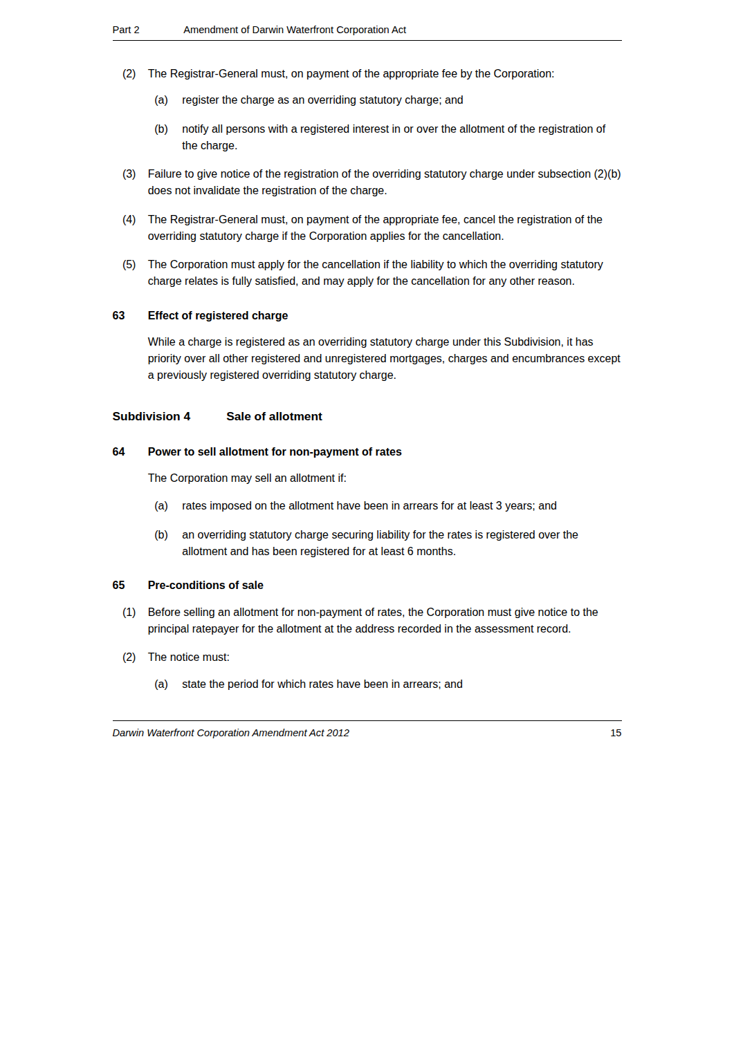Part 2 Amendment of Darwin Waterfront Corporation Act
(2)
The Registrar-General must, on payment of the appropriate fee by the Corporation:
(a) register the charge as an overriding statutory charge; and
(b) notify all persons with a registered interest in or over the allotment of the registration of the charge.
(3) Failure to give notice of the registration of the overriding statutory charge under subsection (2)(b) does not invalidate the registration of the charge.
(4) The Registrar-General must, on payment of the appropriate fee, cancel the registration of the overriding statutory charge if the Corporation applies for the cancellation.
(5) The Corporation must apply for the cancellation if the liability to which the overriding statutory charge relates is fully satisfied, and may apply for the cancellation for any other reason.
63 Effect of registered charge
While a charge is registered as an overriding statutory charge under this Subdivision, it has priority over all other registered and unregistered mortgages, charges and encumbrances except a previously registered overriding statutory charge.
Subdivision 4 Sale of allotment
64 Power to sell allotment for non-payment of rates
The Corporation may sell an allotment if:
(a) rates imposed on the allotment have been in arrears for at least 3 years; and
(b) an overriding statutory charge securing liability for the rates is registered over the allotment and has been registered for at least 6 months.
65 Pre-conditions of sale
(1) Before selling an allotment for non-payment of rates, the Corporation must give notice to the principal ratepayer for the allotment at the address recorded in the assessment record.
(2)
The notice must:
(a) state the period for which rates have been in arrears; and
Darwin Waterfront Corporation Amendment Act 2012 15